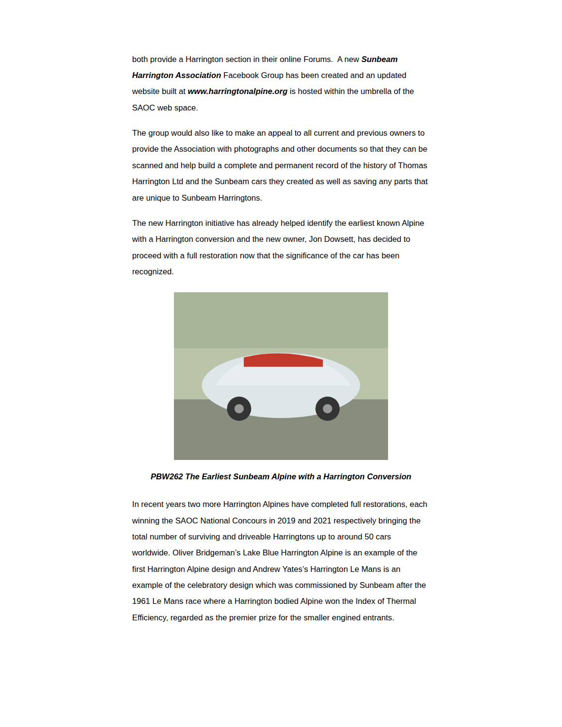both provide a Harrington section in their online Forums. A new Sunbeam Harrington Association Facebook Group has been created and an updated website built at www.harringtonalpine.org is hosted within the umbrella of the SAOC web space.
The group would also like to make an appeal to all current and previous owners to provide the Association with photographs and other documents so that they can be scanned and help build a complete and permanent record of the history of Thomas Harrington Ltd and the Sunbeam cars they created as well as saving any parts that are unique to Sunbeam Harringtons.
The new Harrington initiative has already helped identify the earliest known Alpine with a Harrington conversion and the new owner, Jon Dowsett, has decided to proceed with a full restoration now that the significance of the car has been recognized.
PBW262 The Earliest Sunbeam Alpine with a Harrington Conversion
In recent years two more Harrington Alpines have completed full restorations, each winning the SAOC National Concours in 2019 and 2021 respectively bringing the total number of surviving and driveable Harringtons up to around 50 cars worldwide. Oliver Bridgeman’s Lake Blue Harrington Alpine is an example of the first Harrington Alpine design and Andrew Yates’s Harrington Le Mans is an example of the celebratory design which was commissioned by Sunbeam after the 1961 Le Mans race where a Harrington bodied Alpine won the Index of Thermal Efficiency, regarded as the premier prize for the smaller engined entrants.